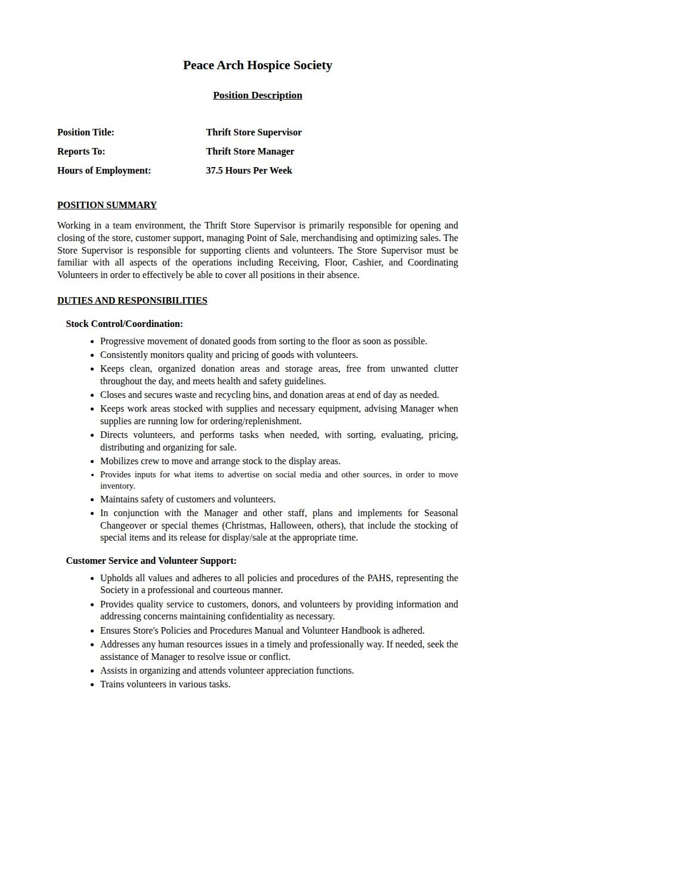Peace Arch Hospice Society
Position Description
| Position Title: | Thrift Store Supervisor |
| Reports To: | Thrift Store Manager |
| Hours of Employment: | 37.5 Hours Per Week |
POSITION SUMMARY
Working in a team environment, the Thrift Store Supervisor is primarily responsible for opening and closing of the store, customer support, managing Point of Sale, merchandising and optimizing sales. The Store Supervisor is responsible for supporting clients and volunteers. The Store Supervisor must be familiar with all aspects of the operations including Receiving, Floor, Cashier, and Coordinating Volunteers in order to effectively be able to cover all positions in their absence.
DUTIES AND RESPONSIBILITIES
Stock Control/Coordination:
Progressive movement of donated goods from sorting to the floor as soon as possible.
Consistently monitors quality and pricing of goods with volunteers.
Keeps clean, organized donation areas and storage areas, free from unwanted clutter throughout the day, and meets health and safety guidelines.
Closes and secures waste and recycling bins, and donation areas at end of day as needed.
Keeps work areas stocked with supplies and necessary equipment, advising Manager when supplies are running low for ordering/replenishment.
Directs volunteers, and performs tasks when needed, with sorting, evaluating, pricing, distributing and organizing for sale.
Mobilizes crew to move and arrange stock to the display areas.
Provides inputs for what items to advertise on social media and other sources, in order to move inventory.
Maintains safety of customers and volunteers.
In conjunction with the Manager and other staff, plans and implements for Seasonal Changeover or special themes (Christmas, Halloween, others), that include the stocking of special items and its release for display/sale at the appropriate time.
Customer Service and Volunteer Support:
Upholds all values and adheres to all policies and procedures of the PAHS, representing the Society in a professional and courteous manner.
Provides quality service to customers, donors, and volunteers by providing information and addressing concerns maintaining confidentiality as necessary.
Ensures Store's Policies and Procedures Manual and Volunteer Handbook is adhered.
Addresses any human resources issues in a timely and professionally way. If needed, seek the assistance of Manager to resolve issue or conflict.
Assists in organizing and attends volunteer appreciation functions.
Trains volunteers in various tasks.